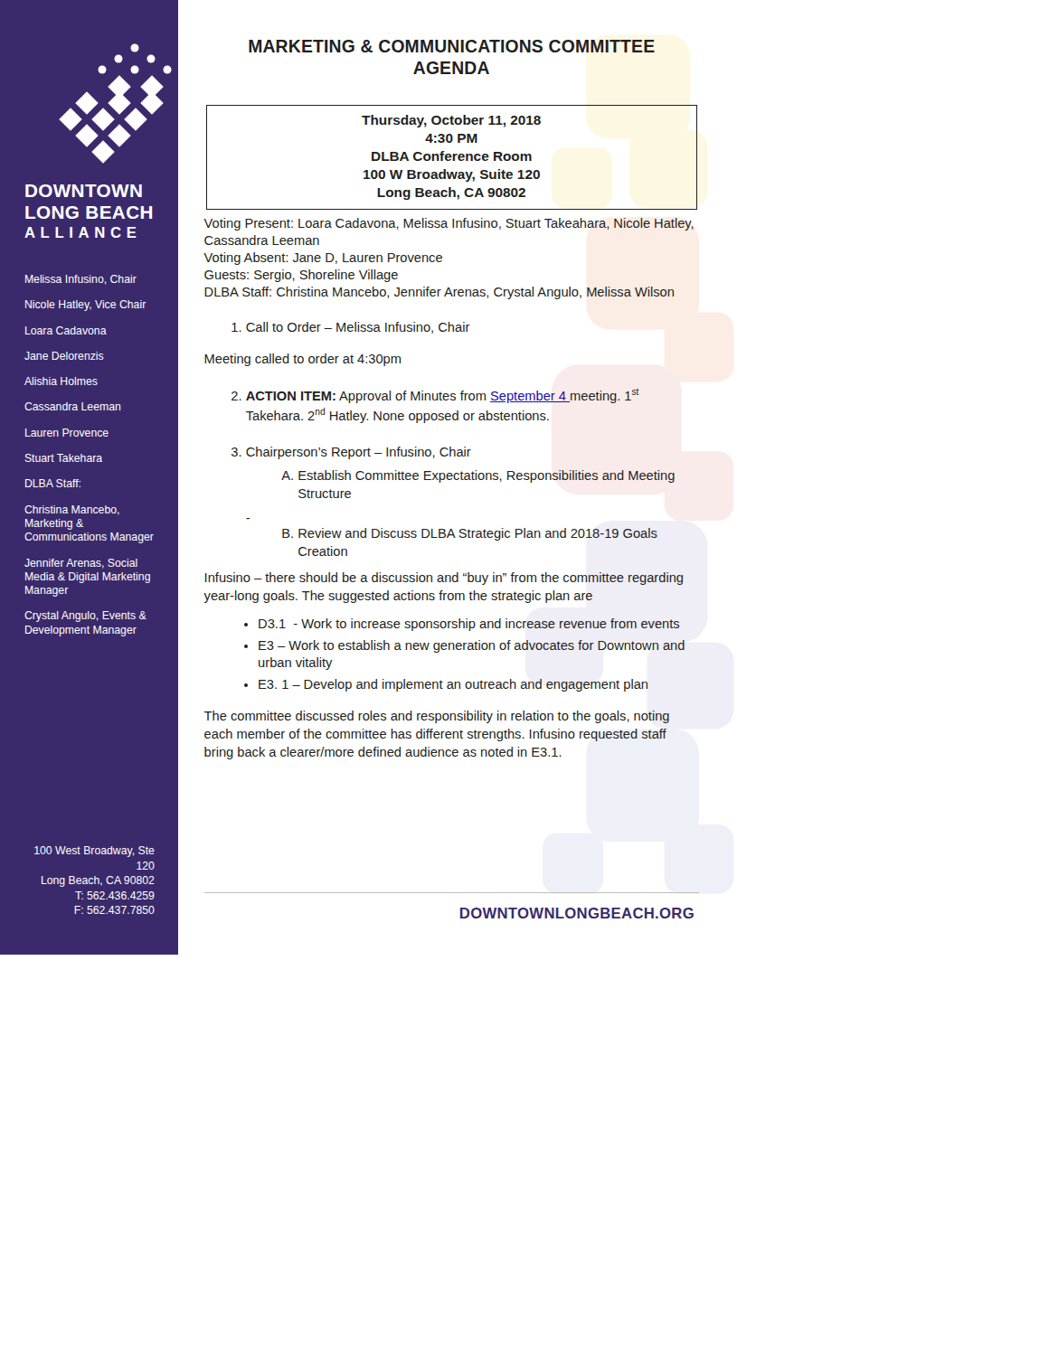DOWNTOWN
LONG BEACH ALLIANCE
Melissa Infusino, Chair
Nicole Hatley, Vice Chair
Loara Cadavona
Jane Delorenzis
Alishia Holmes
Cassandra Leeman
Lauren Provence
Stuart Takehara
DLBA Staff:
Christina Mancebo,
Marketing &
Communications Manager
Jennifer Arenas, Social
Media & Digital Marketing
Manager
Crystal Angulo, Events &
Development Manager
100 West Broadway, Ste 120
Long Beach, CA 90802
T: 562.436.4259
F: 562.437.7850
MARKETING & COMMUNICATIONS COMMITTEE
AGENDA
Thursday, October 11, 2018
4:30 PM
DLBA Conference Room
100 W Broadway, Suite 120
Long Beach, CA 90802
Voting Present: Loara Cadavona, Melissa Infusino, Stuart Takeahara, Nicole Hatley, Cassandra Leeman
Voting Absent: Jane D, Lauren Provence
Guests: Sergio, Shoreline Village
DLBA Staff: Christina Mancebo, Jennifer Arenas, Crystal Angulo, Melissa Wilson
Call to Order – Melissa Infusino, Chair
Meeting called to order at 4:30pm
ACTION ITEM: Approval of Minutes from September 4 meeting. 1st Takehara. 2nd Hatley. None opposed or abstentions.
Chairperson’s Report – Infusino, Chair
Establish Committee Expectations, Responsibilities and Meeting Structure
-
Review and Discuss DLBA Strategic Plan and 2018-19 Goals Creation
Infusino – there should be a discussion and “buy in” from the committee regarding year-long goals. The suggested actions from the strategic plan are
D3.1 - Work to increase sponsorship and increase revenue from events
E3 – Work to establish a new generation of advocates for Downtown and urban vitality
E3. 1 – Develop and implement an outreach and engagement plan
The committee discussed roles and responsibility in relation to the goals, noting each member of the committee has different strengths. Infusino requested staff bring back a clearer/more defined audience as noted in E3.1.
DOWNTOWNLONGBEACH.ORG